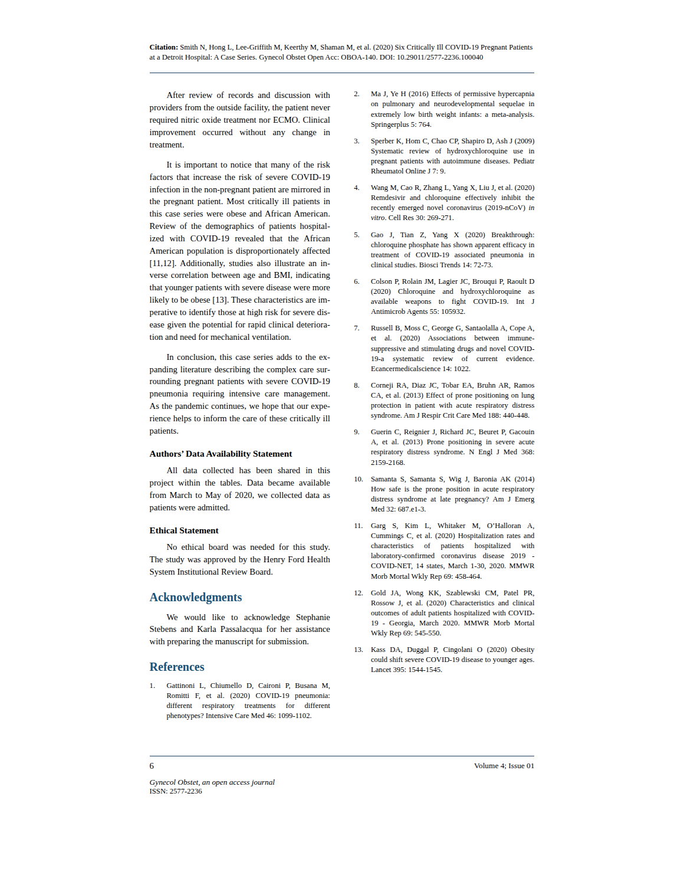Citation: Smith N, Hong L, Lee-Griffith M, Keerthy M, Shaman M, et al. (2020) Six Critically Ill COVID-19 Pregnant Patients at a Detroit Hospital: A Case Series. Gynecol Obstet Open Acc: OBOA-140. DOI: 10.29011/2577-2236.100040
After review of records and discussion with providers from the outside facility, the patient never required nitric oxide treatment nor ECMO. Clinical improvement occurred without any change in treatment.
It is important to notice that many of the risk factors that increase the risk of severe COVID-19 infection in the non-pregnant patient are mirrored in the pregnant patient. Most critically ill patients in this case series were obese and African American. Review of the demographics of patients hospitalized with COVID-19 revealed that the African American population is disproportionately affected [11,12]. Additionally, studies also illustrate an inverse correlation between age and BMI, indicating that younger patients with severe disease were more likely to be obese [13]. These characteristics are imperative to identify those at high risk for severe disease given the potential for rapid clinical deterioration and need for mechanical ventilation.
In conclusion, this case series adds to the expanding literature describing the complex care surrounding pregnant patients with severe COVID-19 pneumonia requiring intensive care management. As the pandemic continues, we hope that our experience helps to inform the care of these critically ill patients.
Authors’ Data Availability Statement
All data collected has been shared in this project within the tables. Data became available from March to May of 2020, we collected data as patients were admitted.
Ethical Statement
No ethical board was needed for this study. The study was approved by the Henry Ford Health System Institutional Review Board.
Acknowledgments
We would like to acknowledge Stephanie Stebens and Karla Passalacqua for her assistance with preparing the manuscript for submission.
References
Gattinoni L, Chiumello D, Caironi P, Busana M, Romitti F, et al. (2020) COVID-19 pneumonia: different respiratory treatments for different phenotypes? Intensive Care Med 46: 1099-1102.
Ma J, Ye H (2016) Effects of permissive hypercapnia on pulmonary and neurodevelopmental sequelae in extremely low birth weight infants: a meta-analysis. Springerplus 5: 764.
Sperber K, Hom C, Chao CP, Shapiro D, Ash J (2009) Systematic review of hydroxychloroquine use in pregnant patients with autoimmune diseases. Pediatr Rheumatol Online J 7: 9.
Wang M, Cao R, Zhang L, Yang X, Liu J, et al. (2020) Remdesivir and chloroquine effectively inhibit the recently emerged novel coronavirus (2019-nCoV) in vitro. Cell Res 30: 269-271.
Gao J, Tian Z, Yang X (2020) Breakthrough: chloroquine phosphate has shown apparent efficacy in treatment of COVID-19 associated pneumonia in clinical studies. Biosci Trends 14: 72-73.
Colson P, Rolain JM, Lagier JC, Brouqui P, Raoult D (2020) Chloroquine and hydroxychloroquine as available weapons to fight COVID-19. Int J Antimicrob Agents 55: 105932.
Russell B, Moss C, George G, Santaolalla A, Cope A, et al. (2020) Associations between immune-suppressive and stimulating drugs and novel COVID-19-a systematic review of current evidence. Ecancermedicalscience 14: 1022.
Corneji RA, Diaz JC, Tobar EA, Bruhn AR, Ramos CA, et al. (2013) Effect of prone positioning on lung protection in patient with acute respiratory distress syndrome. Am J Respir Crit Care Med 188: 440-448.
Guerin C, Reignier J, Richard JC, Beuret P, Gacouin A, et al. (2013) Prone positioning in severe acute respiratory distress syndrome. N Engl J Med 368: 2159-2168.
Samanta S, Samanta S, Wig J, Baronia AK (2014) How safe is the prone position in acute respiratory distress syndrome at late pregnancy? Am J Emerg Med 32: 687.e1-3.
Garg S, Kim L, Whitaker M, O’Halloran A, Cummings C, et al. (2020) Hospitalization rates and characteristics of patients hospitalized with laboratory-confirmed coronavirus disease 2019 - COVID-NET, 14 states, March 1-30, 2020. MMWR Morb Mortal Wkly Rep 69: 458-464.
Gold JA, Wong KK, Szablewski CM, Patel PR, Rossow J, et al. (2020) Characteristics and clinical outcomes of adult patients hospitalized with COVID-19 - Georgia, March 2020. MMWR Morb Mortal Wkly Rep 69: 545-550.
Kass DA, Duggal P, Cingolani O (2020) Obesity could shift severe COVID-19 disease to younger ages. Lancet 395: 1544-1545.
6
Gynecol Obstet, an open access journal
ISSN: 2577-2236
Volume 4; Issue 01